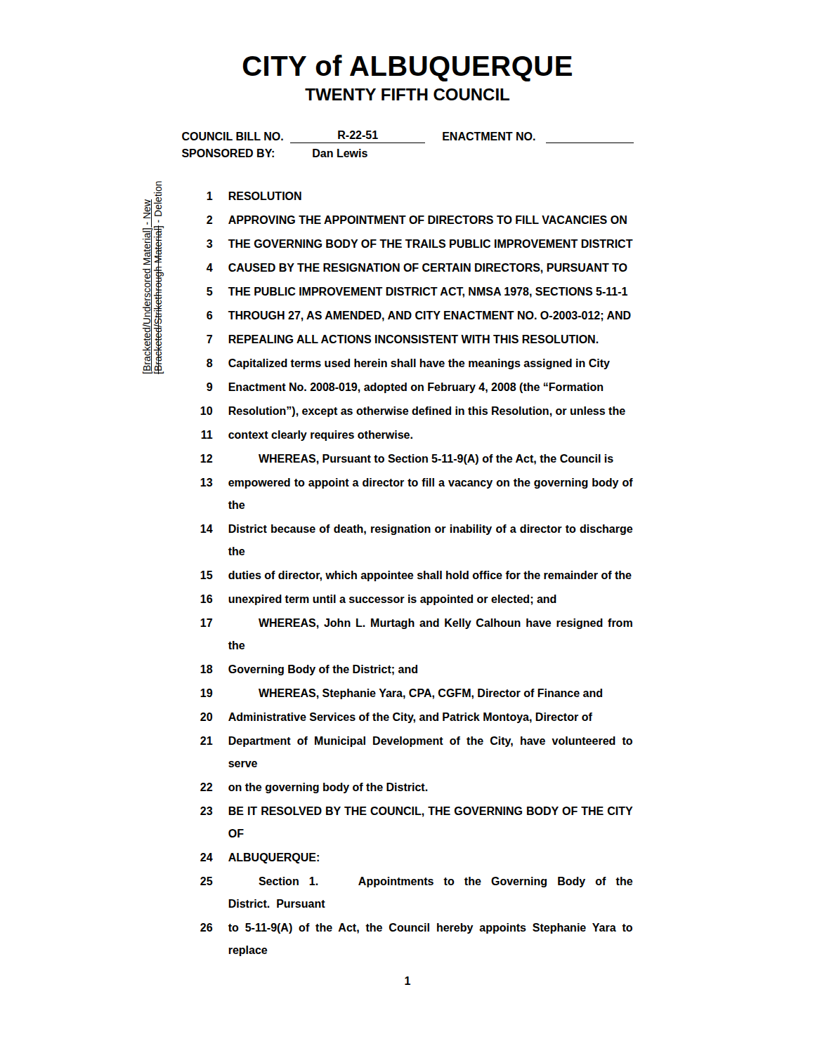CITY of ALBUQUERQUE
TWENTY FIFTH COUNCIL
COUNCIL BILL NO. R-22-51 ENACTMENT NO.
SPONSORED BY:Dan Lewis
[Bracketed/Underscored Material] - New
[Bracketed/Strikethrough Material] - Deletion
| 1 | RESOLUTION |
| 2 | APPROVING THE APPOINTMENT OF DIRECTORS TO FILL VACANCIES ON |
| 3 | THE GOVERNING BODY OF THE TRAILS PUBLIC IMPROVEMENT DISTRICT |
| 4 | CAUSED BY THE RESIGNATION OF CERTAIN DIRECTORS, PURSUANT TO |
| 5 | THE PUBLIC IMPROVEMENT DISTRICT ACT, NMSA 1978, SECTIONS 5-11-1 |
| 6 | THROUGH 27, AS AMENDED, AND CITY ENACTMENT NO. O-2003-012; AND |
| 7 | REPEALING ALL ACTIONS INCONSISTENT WITH THIS RESOLUTION. |
| 8 | Capitalized terms used herein shall have the meanings assigned in City |
| 9 | Enactment No. 2008-019, adopted on February 4, 2008 (the “Formation |
| 10 | Resolution”), except as otherwise defined in this Resolution, or unless the |
| 11 | context clearly requires otherwise. |
| 12 | WHEREAS, Pursuant to Section 5-11-9(A) of the Act, the Council is |
| 13 | empowered to appoint a director to fill a vacancy on the governing body of the |
| 14 | District because of death, resignation or inability of a director to discharge the |
| 15 | duties of director, which appointee shall hold office for the remainder of the |
| 16 | unexpired term until a successor is appointed or elected; and |
| 17 | WHEREAS, John L. Murtagh and Kelly Calhoun have resigned from the |
| 18 | Governing Body of the District; and |
| 19 | WHEREAS, Stephanie Yara, CPA, CGFM, Director of Finance and |
| 20 | Administrative Services of the City, and Patrick Montoya, Director of |
| 21 | Department of Municipal Development of the City, have volunteered to serve |
| 22 | on the governing body of the District. |
| 23 | BE IT RESOLVED BY THE COUNCIL, THE GOVERNING BODY OF THE CITY OF |
| 24 | ALBUQUERQUE: |
| 25 | Section 1. Appointments to the Governing Body of the District. Pursuant |
| 26 | to 5-11-9(A) of the Act, the Council hereby appoints Stephanie Yara to replace |
1